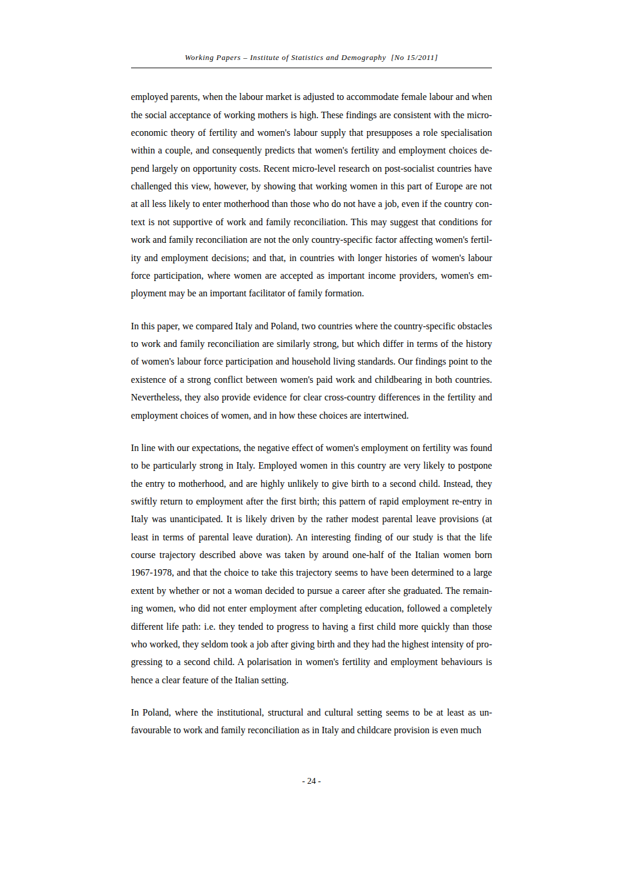Working Papers – Institute of Statistics and Demography [No 15/2011]
employed parents, when the labour market is adjusted to accommodate female labour and when the social acceptance of working mothers is high. These findings are consistent with the micro-economic theory of fertility and women's labour supply that presupposes a role specialisation within a couple, and consequently predicts that women's fertility and employment choices depend largely on opportunity costs. Recent micro-level research on post-socialist countries have challenged this view, however, by showing that working women in this part of Europe are not at all less likely to enter motherhood than those who do not have a job, even if the country context is not supportive of work and family reconciliation. This may suggest that conditions for work and family reconciliation are not the only country-specific factor affecting women's fertility and employment decisions; and that, in countries with longer histories of women's labour force participation, where women are accepted as important income providers, women's employment may be an important facilitator of family formation.
In this paper, we compared Italy and Poland, two countries where the country-specific obstacles to work and family reconciliation are similarly strong, but which differ in terms of the history of women's labour force participation and household living standards. Our findings point to the existence of a strong conflict between women's paid work and childbearing in both countries. Nevertheless, they also provide evidence for clear cross-country differences in the fertility and employment choices of women, and in how these choices are intertwined.
In line with our expectations, the negative effect of women's employment on fertility was found to be particularly strong in Italy. Employed women in this country are very likely to postpone the entry to motherhood, and are highly unlikely to give birth to a second child. Instead, they swiftly return to employment after the first birth; this pattern of rapid employment re-entry in Italy was unanticipated. It is likely driven by the rather modest parental leave provisions (at least in terms of parental leave duration). An interesting finding of our study is that the life course trajectory described above was taken by around one-half of the Italian women born 1967-1978, and that the choice to take this trajectory seems to have been determined to a large extent by whether or not a woman decided to pursue a career after she graduated. The remaining women, who did not enter employment after completing education, followed a completely different life path: i.e. they tended to progress to having a first child more quickly than those who worked, they seldom took a job after giving birth and they had the highest intensity of progressing to a second child. A polarisation in women's fertility and employment behaviours is hence a clear feature of the Italian setting.
In Poland, where the institutional, structural and cultural setting seems to be at least as unfavourable to work and family reconciliation as in Italy and childcare provision is even much
- 24 -